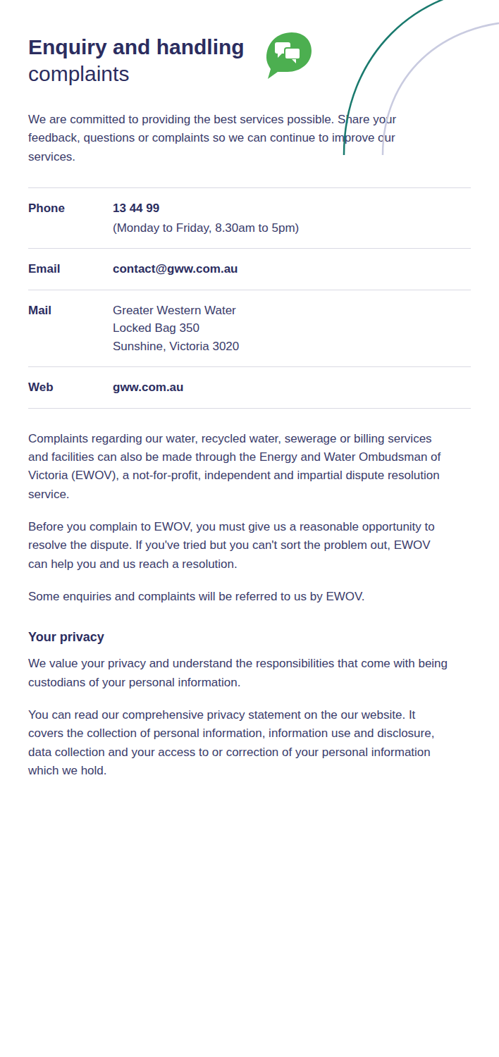Enquiry and handling complaints
We are committed to providing the best services possible. Share your feedback, questions or complaints so we can continue to improve our services.
| Phone | 13 44 99 (Monday to Friday, 8.30am to 5pm) |
| Email | contact@gww.com.au |
| Mail | Greater Western Water Locked Bag 350 Sunshine, Victoria 3020 |
| Web | gww.com.au |
Complaints regarding our water, recycled water, sewerage or billing services and facilities can also be made through the Energy and Water Ombudsman of Victoria (EWOV), a not-for-profit, independent and impartial dispute resolution service.
Before you complain to EWOV, you must give us a reasonable opportunity to resolve the dispute. If you've tried but you can't sort the problem out, EWOV can help you and us reach a resolution.
Some enquiries and complaints will be referred to us by EWOV.
Your privacy
We value your privacy and understand the responsibilities that come with being custodians of your personal information.
You can read our comprehensive privacy statement on the our website. It covers the collection of personal information, information use and disclosure, data collection and your access to or correction of your personal information which we hold.